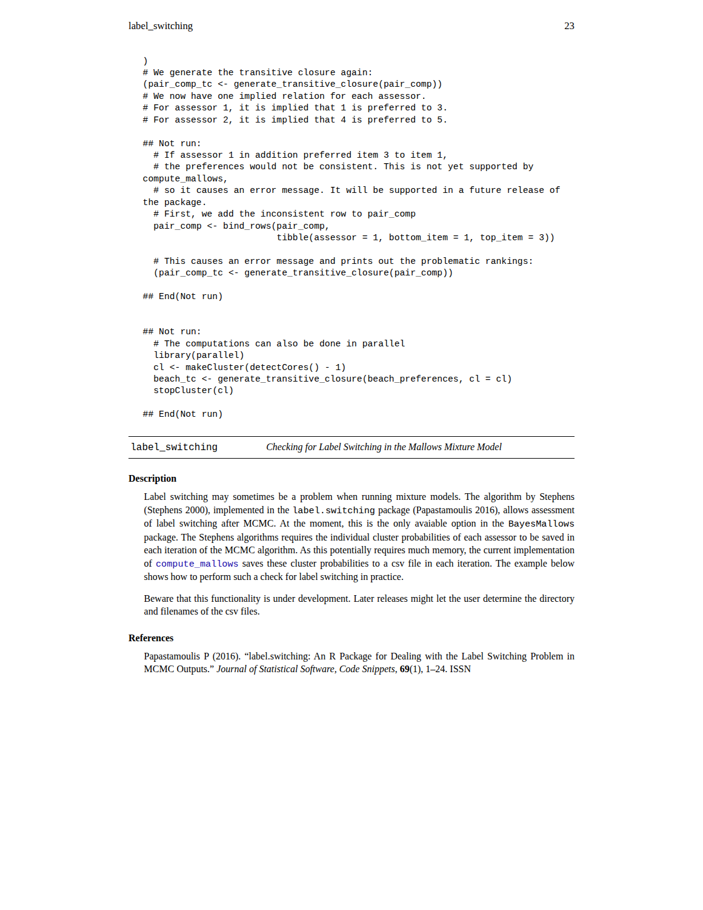label_switching 23
)
# We generate the transitive closure again:
(pair_comp_tc <- generate_transitive_closure(pair_comp))
# We now have one implied relation for each assessor.
# For assessor 1, it is implied that 1 is preferred to 3.
# For assessor 2, it is implied that 4 is preferred to 5.

## Not run:
  # If assessor 1 in addition preferred item 3 to item 1,
  # the preferences would not be consistent. This is not yet supported by compute_mallows,
  # so it causes an error message. It will be supported in a future release of the package.
  # First, we add the inconsistent row to pair_comp
  pair_comp <- bind_rows(pair_comp,
                         tibble(assessor = 1, bottom_item = 1, top_item = 3))

  # This causes an error message and prints out the problematic rankings:
  (pair_comp_tc <- generate_transitive_closure(pair_comp))

## End(Not run)


## Not run:
  # The computations can also be done in parallel
  library(parallel)
  cl <- makeCluster(detectCores() - 1)
  beach_tc <- generate_transitive_closure(beach_preferences, cl = cl)
  stopCluster(cl)

## End(Not run)
label_switching Checking for Label Switching in the Mallows Mixture Model
Description
Label switching may sometimes be a problem when running mixture models. The algorithm by Stephens (Stephens 2000), implemented in the label.switching package (Papastamoulis 2016), allows assessment of label switching after MCMC. At the moment, this is the only avaiable option in the BayesMallows package. The Stephens algorithms requires the individual cluster probabilities of each assessor to be saved in each iteration of the MCMC algorithm. As this potentially requires much memory, the current implementation of compute_mallows saves these cluster probabilities to a csv file in each iteration. The example below shows how to perform such a check for label switching in practice.
Beware that this functionality is under development. Later releases might let the user determine the directory and filenames of the csv files.
References
Papastamoulis P (2016). “label.switching: An R Package for Dealing with the Label Switching Problem in MCMC Outputs.” Journal of Statistical Software, Code Snippets, 69(1), 1–24. ISSN